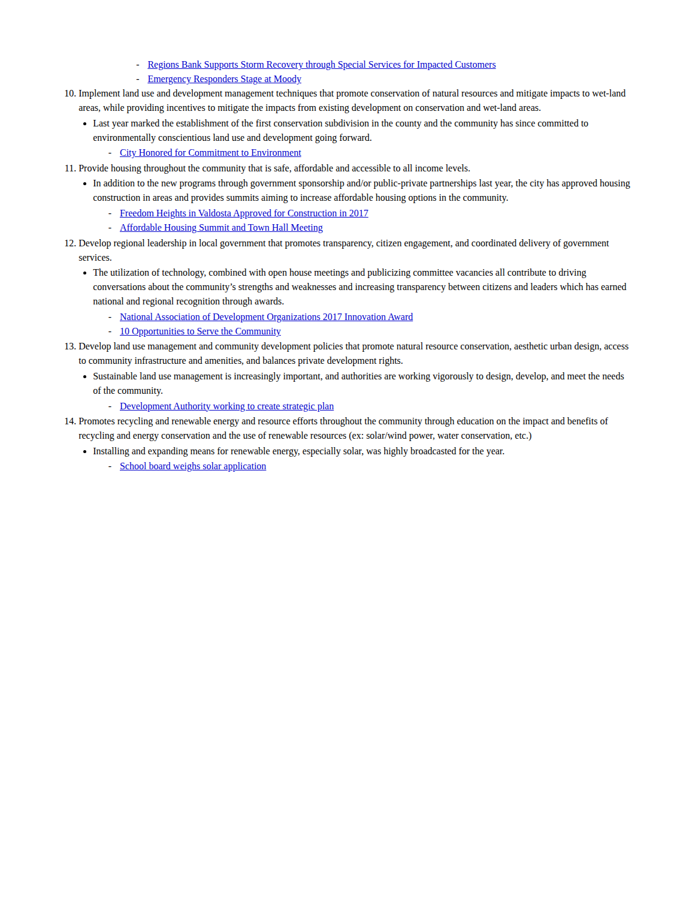Regions Bank Supports Storm Recovery through Special Services for Impacted Customers
Emergency Responders Stage at Moody
Implement land use and development management techniques that promote conservation of natural resources and mitigate impacts to wet-land areas, while providing incentives to mitigate the impacts from existing development on conservation and wet-land areas.
Last year marked the establishment of the first conservation subdivision in the county and the community has since committed to environmentally conscientious land use and development going forward.
City Honored for Commitment to Environment
Provide housing throughout the community that is safe, affordable and accessible to all income levels.
In addition to the new programs through government sponsorship and/or public-private partnerships last year, the city has approved housing construction in areas and provides summits aiming to increase affordable housing options in the community.
Freedom Heights in Valdosta Approved for Construction in 2017
Affordable Housing Summit and Town Hall Meeting
Develop regional leadership in local government that promotes transparency, citizen engagement, and coordinated delivery of government services.
The utilization of technology, combined with open house meetings and publicizing committee vacancies all contribute to driving conversations about the community’s strengths and weaknesses and increasing transparency between citizens and leaders which has earned national and regional recognition through awards.
National Association of Development Organizations 2017 Innovation Award
10 Opportunities to Serve the Community
Develop land use management and community development policies that promote natural resource conservation, aesthetic urban design, access to community infrastructure and amenities, and balances private development rights.
Sustainable land use management is increasingly important, and authorities are working vigorously to design, develop, and meet the needs of the community.
Development Authority working to create strategic plan
Promotes recycling and renewable energy and resource efforts throughout the community through education on the impact and benefits of recycling and energy conservation and the use of renewable resources (ex: solar/wind power, water conservation, etc.)
Installing and expanding means for renewable energy, especially solar, was highly broadcasted for the year.
School board weighs solar application